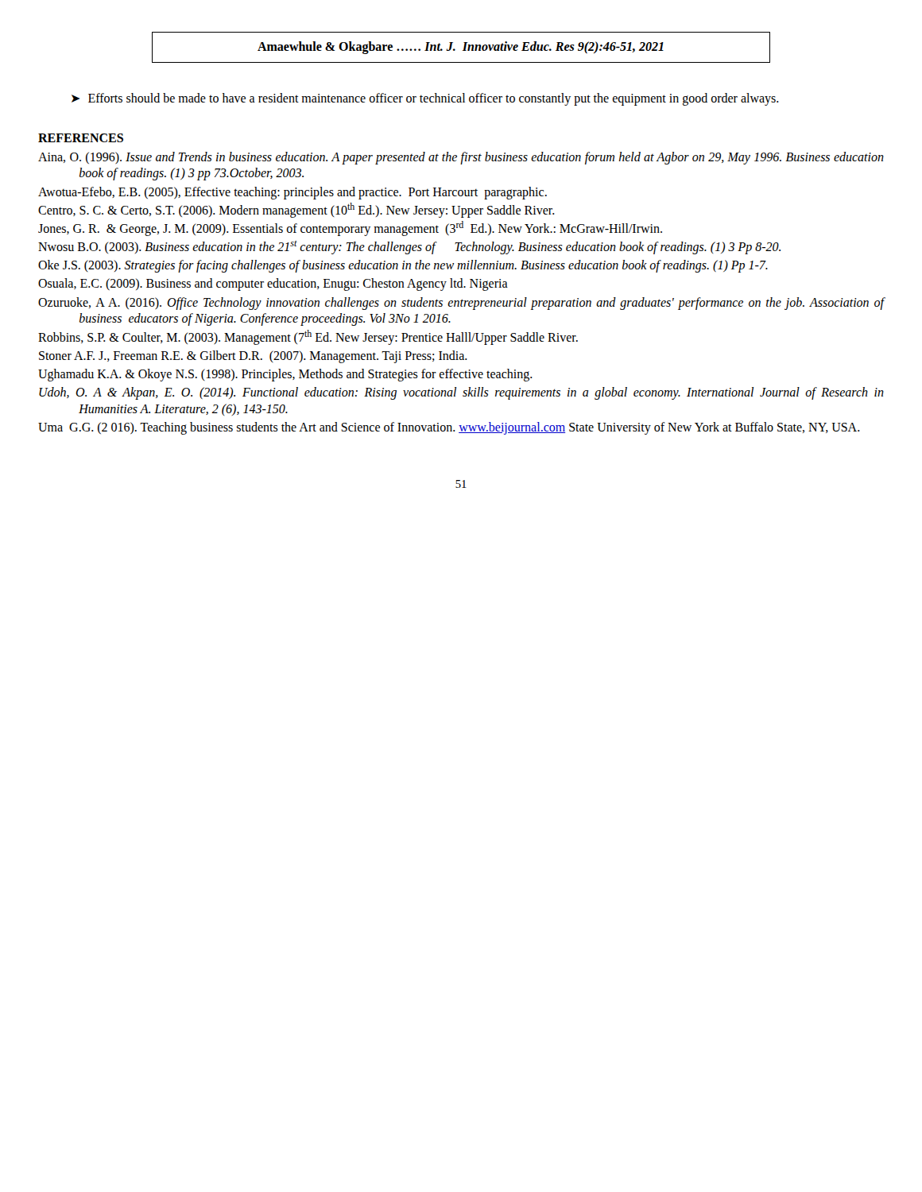Amaewhule & Okagbare …… Int. J. Innovative Educ. Res 9(2):46-51, 2021
Efforts should be made to have a resident maintenance officer or technical officer to constantly put the equipment in good order always.
REFERENCES
Aina, O. (1996). Issue and Trends in business education. A paper presented at the first business education forum held at Agbor on 29, May 1996. Business education book of readings. (1) 3 pp 73.October, 2003.
Awotua-Efebo, E.B. (2005), Effective teaching: principles and practice. Port Harcourt paragraphic.
Centro, S. C. & Certo, S.T. (2006). Modern management (10th Ed.). New Jersey: Upper Saddle River.
Jones, G. R. & George, J. M. (2009). Essentials of contemporary management (3rd Ed.). New York.: McGraw-Hill/Irwin.
Nwosu B.O. (2003). Business education in the 21st century: The challenges of Technology. Business education book of readings. (1) 3 Pp 8-20.
Oke J.S. (2003). Strategies for facing challenges of business education in the new millennium. Business education book of readings. (1) Pp 1-7.
Osuala, E.C. (2009). Business and computer education, Enugu: Cheston Agency ltd. Nigeria
Ozuruoke, A A. (2016). Office Technology innovation challenges on students entrepreneurial preparation and graduates' performance on the job. Association of business educators of Nigeria. Conference proceedings. Vol 3No 1 2016.
Robbins, S.P. & Coulter, M. (2003). Management (7th Ed. New Jersey: Prentice Halll/Upper Saddle River.
Stoner A.F. J., Freeman R.E. & Gilbert D.R. (2007). Management. Taji Press; India.
Ughamadu K.A. & Okoye N.S. (1998). Principles, Methods and Strategies for effective teaching.
Udoh, O. A & Akpan, E. O. (2014). Functional education: Rising vocational skills requirements in a global economy. International Journal of Research in Humanities A. Literature, 2 (6), 143-150.
Uma G.G. (2 016). Teaching business students the Art and Science of Innovation. www.beijournal.com State University of New York at Buffalo State, NY, USA.
51